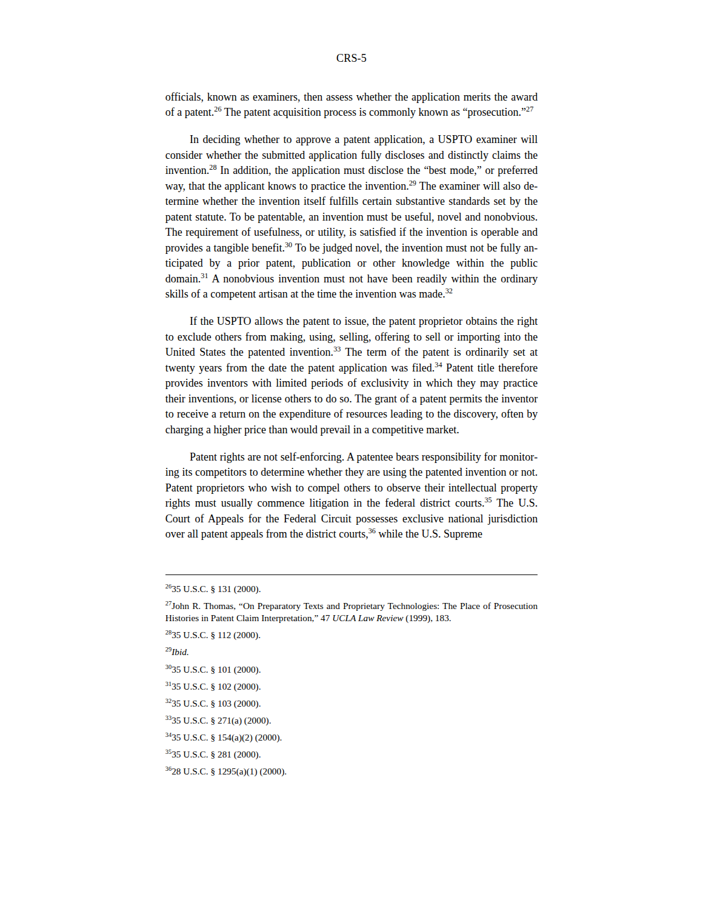CRS-5
officials, known as examiners, then assess whether the application merits the award of a patent.26 The patent acquisition process is commonly known as “prosecution.”27
In deciding whether to approve a patent application, a USPTO examiner will consider whether the submitted application fully discloses and distinctly claims the invention.28 In addition, the application must disclose the “best mode,” or preferred way, that the applicant knows to practice the invention.29 The examiner will also determine whether the invention itself fulfills certain substantive standards set by the patent statute. To be patentable, an invention must be useful, novel and nonobvious. The requirement of usefulness, or utility, is satisfied if the invention is operable and provides a tangible benefit.30 To be judged novel, the invention must not be fully anticipated by a prior patent, publication or other knowledge within the public domain.31 A nonobvious invention must not have been readily within the ordinary skills of a competent artisan at the time the invention was made.32
If the USPTO allows the patent to issue, the patent proprietor obtains the right to exclude others from making, using, selling, offering to sell or importing into the United States the patented invention.33 The term of the patent is ordinarily set at twenty years from the date the patent application was filed.34 Patent title therefore provides inventors with limited periods of exclusivity in which they may practice their inventions, or license others to do so. The grant of a patent permits the inventor to receive a return on the expenditure of resources leading to the discovery, often by charging a higher price than would prevail in a competitive market.
Patent rights are not self-enforcing. A patentee bears responsibility for monitoring its competitors to determine whether they are using the patented invention or not. Patent proprietors who wish to compel others to observe their intellectual property rights must usually commence litigation in the federal district courts.35 The U.S. Court of Appeals for the Federal Circuit possesses exclusive national jurisdiction over all patent appeals from the district courts,36 while the U.S. Supreme
2635 U.S.C. § 131 (2000).
27John R. Thomas, “On Preparatory Texts and Proprietary Technologies: The Place of Prosecution Histories in Patent Claim Interpretation,” 47 UCLA Law Review (1999), 183.
2835 U.S.C. § 112 (2000).
29Ibid.
3035 U.S.C. § 101 (2000).
3135 U.S.C. § 102 (2000).
3235 U.S.C. § 103 (2000).
3335 U.S.C. § 271(a) (2000).
3435 U.S.C. § 154(a)(2) (2000).
3535 U.S.C. § 281 (2000).
3628 U.S.C. § 1295(a)(1) (2000).